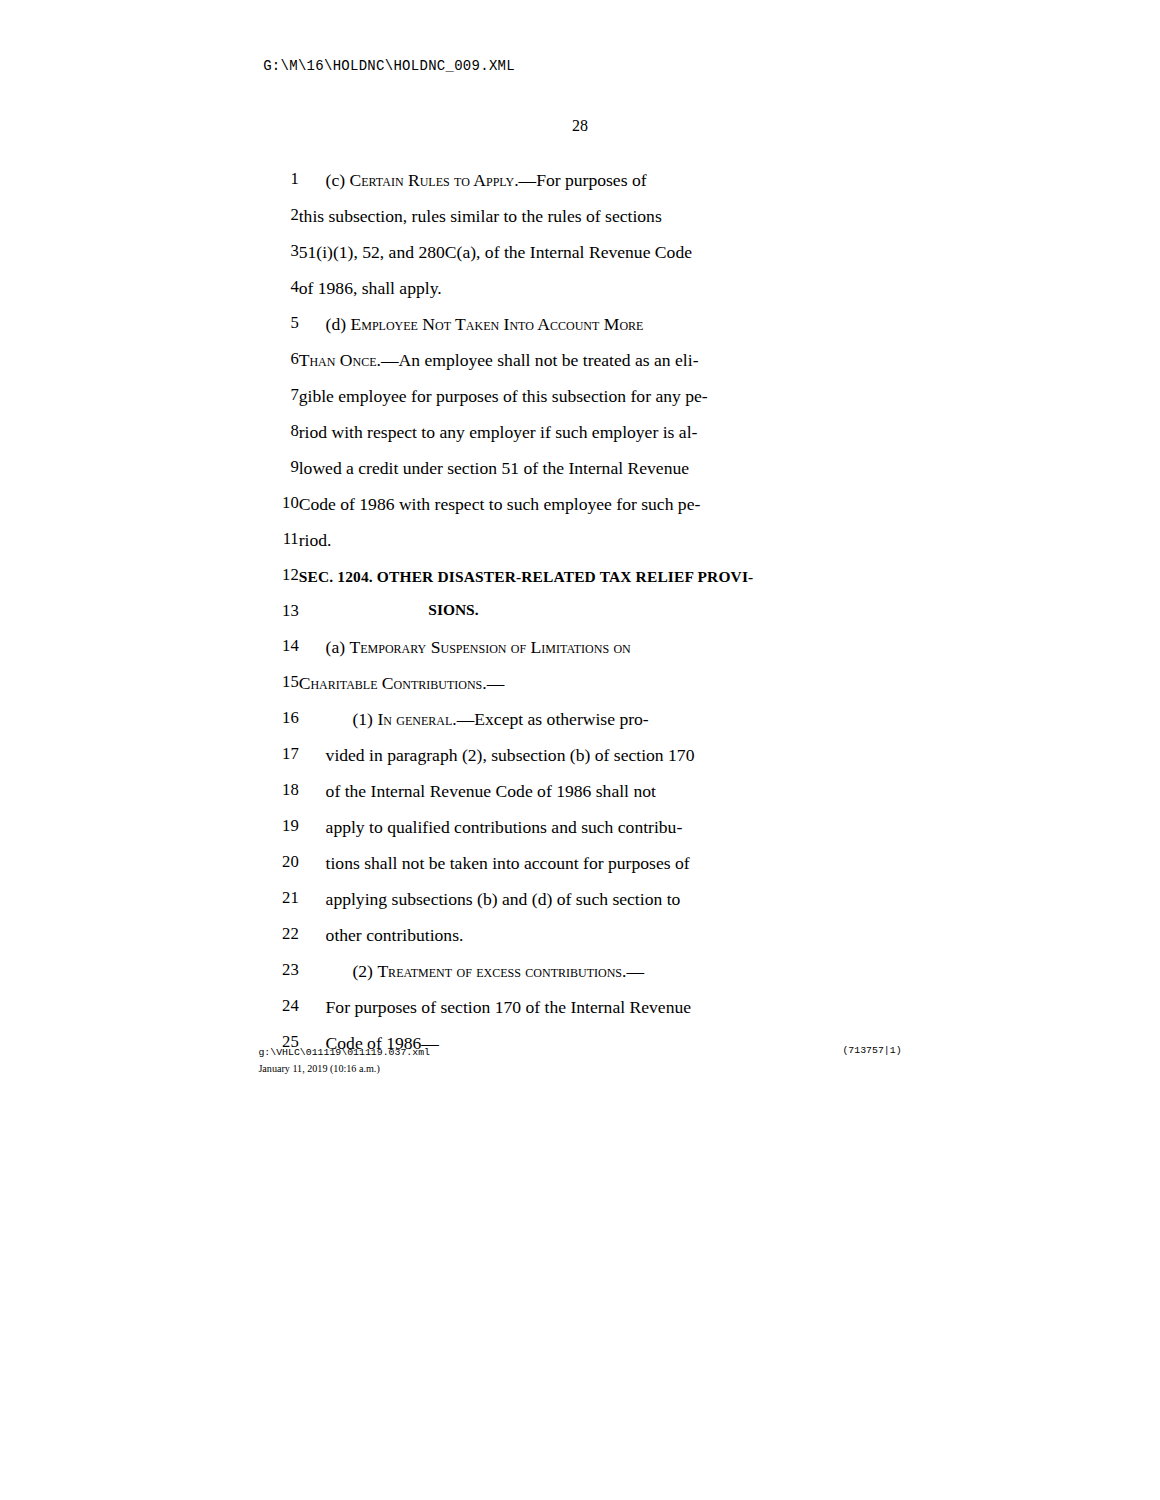G:\M\16\HOLDNC\HOLDNC_009.XML
28
| 1 | (c) Certain Rules to Apply. —For purposes of |
| 2 | this subsection, rules similar to the rules of sections |
| 3 | 51(i)(1), 52, and 280C(a), of the Internal Revenue Code |
| 4 | of 1986, shall apply. |
| 5 | (d) Employee Not Taken Into Account More |
| 6 | Than Once. —An employee shall not be treated as an eli- |
| 7 | gible employee for purposes of this subsection for any pe- |
| 8 | riod with respect to any employer if such employer is al- |
| 9 | lowed a credit under section 51 of the Internal Revenue |
| 10 | Code of 1986 with respect to such employee for such pe- |
| 11 | riod. |
| 12 | SEC. 1204. OTHER DISASTER-RELATED TAX RELIEF PROVI- |
| 13 | SIONS. |
| 14 | (a) Temporary Suspension of Limitations on |
| 15 | Charitable Contributions. — |
| 16 | (1) In general. —Except as otherwise pro- |
| 17 | vided in paragraph (2), subsection (b) of section 170 |
| 18 | of the Internal Revenue Code of 1986 shall not |
| 19 | apply to qualified contributions and such contribu- |
| 20 | tions shall not be taken into account for purposes of |
| 21 | applying subsections (b) and (d) of such section to |
| 22 | other contributions. |
| 23 | (2) Treatment of excess contributions. — |
| 24 | For purposes of section 170 of the Internal Revenue |
| 25 | Code of 1986— |
(713757|1) g:\VHLC\011119\011119.037.xml January 11, 2019 (10:16 a.m.)